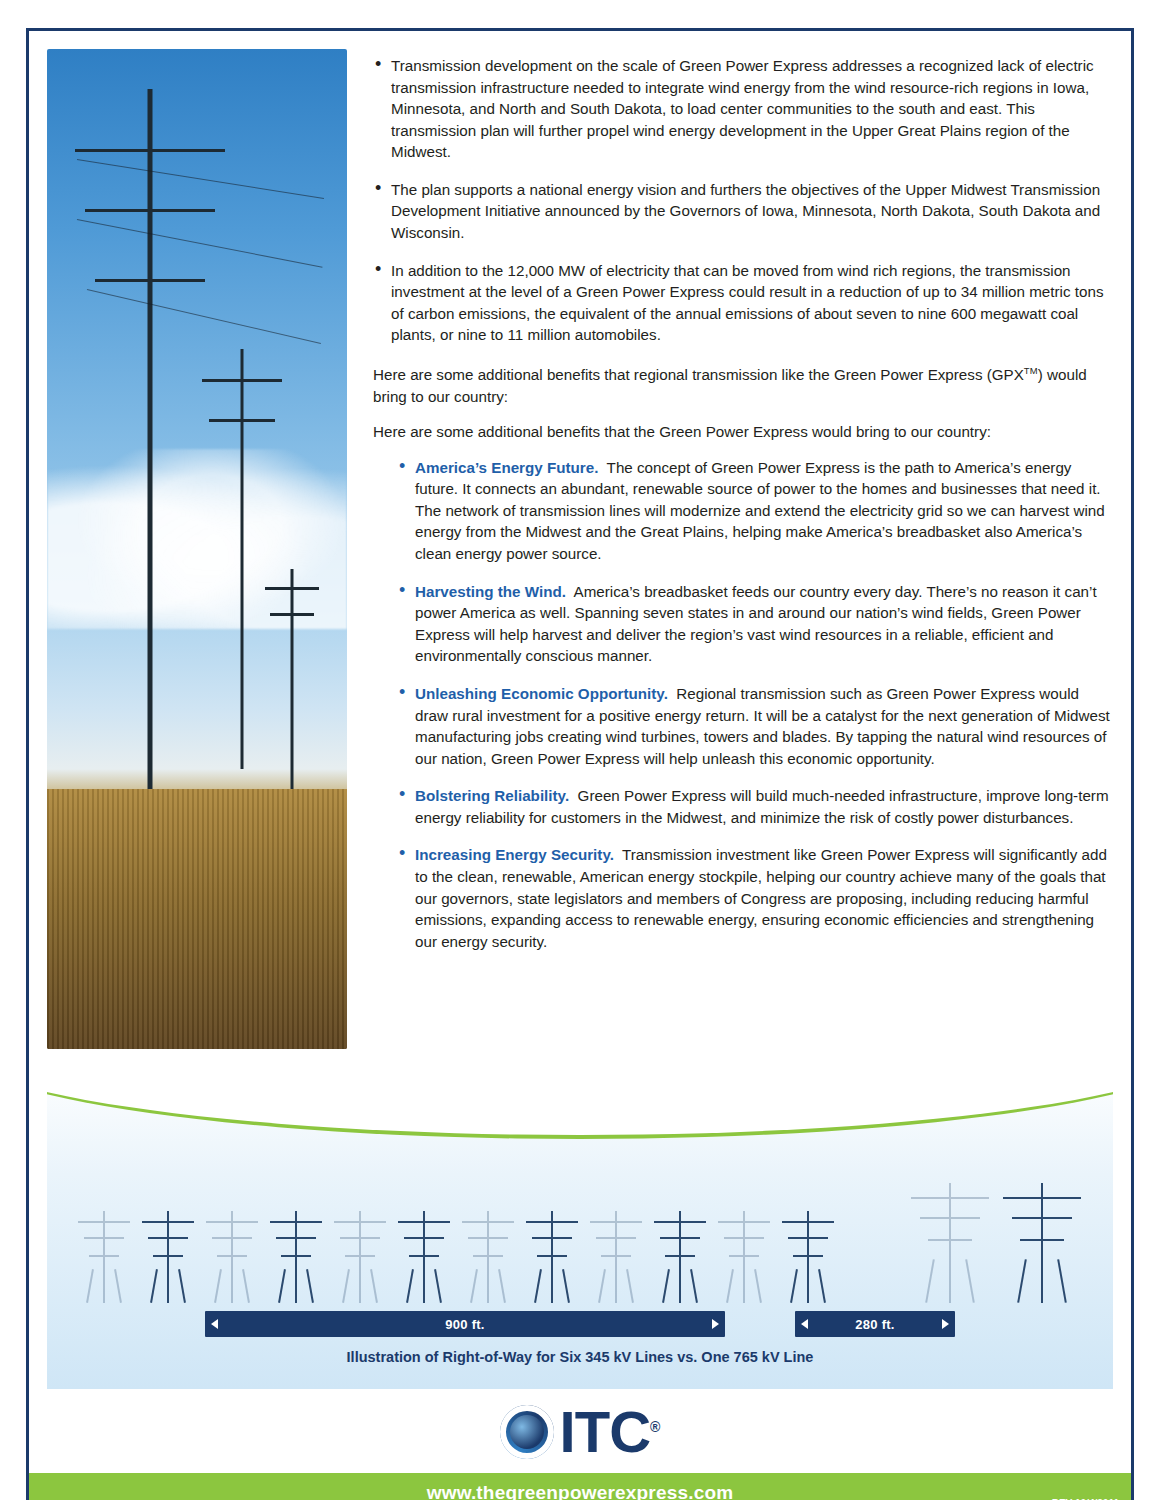Transmission development on the scale of Green Power Express addresses a recognized lack of electric transmission infrastructure needed to integrate wind energy from the wind resource-rich regions in Iowa, Minnesota, and North and South Dakota, to load center communities to the south and east. This transmission plan will further propel wind energy development in the Upper Great Plains region of the Midwest.
The plan supports a national energy vision and furthers the objectives of the Upper Midwest Transmission Development Initiative announced by the Governors of Iowa, Minnesota, North Dakota, South Dakota and Wisconsin.
In addition to the 12,000 MW of electricity that can be moved from wind rich regions, the transmission investment at the level of a Green Power Express could result in a reduction of up to 34 million metric tons of carbon emissions, the equivalent of the annual emissions of about seven to nine 600 megawatt coal plants, or nine to 11 million automobiles.
Here are some additional benefits that regional transmission like the Green Power Express (GPXTM) would bring to our country:
Here are some additional benefits that the Green Power Express would bring to our country:
America’s Energy Future. The concept of Green Power Express is the path to America’s energy future. It connects an abundant, renewable source of power to the homes and businesses that need it. The network of transmission lines will modernize and extend the electricity grid so we can harvest wind energy from the Midwest and the Great Plains, helping make America’s breadbasket also America’s clean energy power source.
Harvesting the Wind. America’s breadbasket feeds our country every day. There’s no reason it can’t power America as well. Spanning seven states in and around our nation’s wind fields, Green Power Express will help harvest and deliver the region’s vast wind resources in a reliable, efficient and environmentally conscious manner.
Unleashing Economic Opportunity. Regional transmission such as Green Power Express would draw rural investment for a positive energy return. It will be a catalyst for the next generation of Midwest manufacturing jobs creating wind turbines, towers and blades. By tapping the natural wind resources of our nation, Green Power Express will help unleash this economic opportunity.
Bolstering Reliability. Green Power Express will build much-needed infrastructure, improve long-term energy reliability for customers in the Midwest, and minimize the risk of costly power disturbances.
Increasing Energy Security. Transmission investment like Green Power Express will significantly add to the clean, renewable, American energy stockpile, helping our country achieve many of the goals that our governors, state legislators and members of Congress are proposing, including reducing harmful emissions, expanding access to renewable energy, ensuring economic efficiencies and strengthening our energy security.
900 ft.
280 ft.
Illustration of Right-of-Way for Six 345 kV Lines vs. One 765 kV Line
ITC®
www.thegreenpowerexpress.com REV 10/4/2011